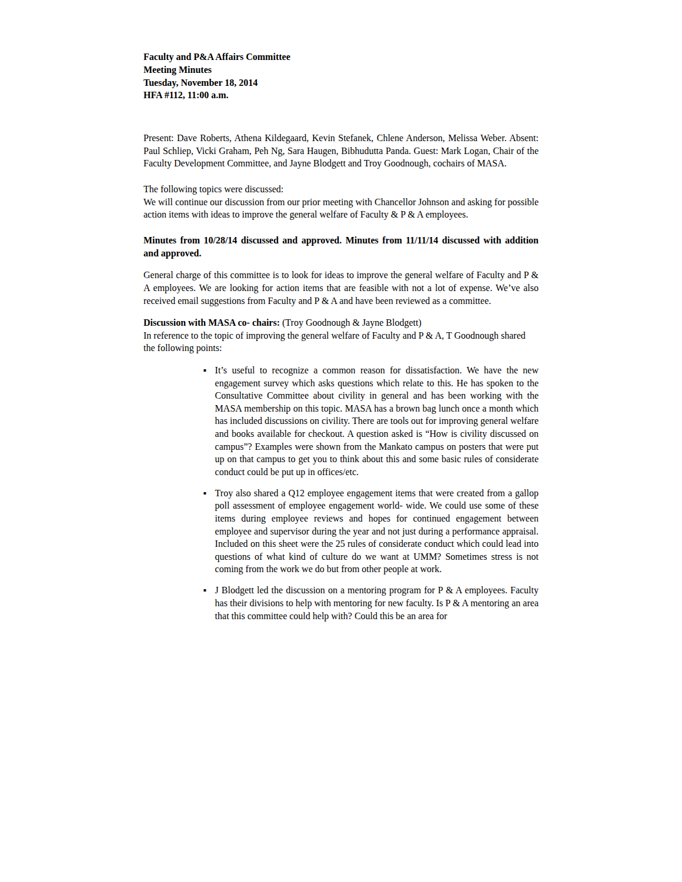Faculty and P&A Affairs Committee
Meeting Minutes
Tuesday, November 18, 2014
HFA #112, 11:00 a.m.
Present: Dave Roberts, Athena Kildegaard, Kevin Stefanek, Chlene Anderson, Melissa Weber. Absent: Paul Schliep, Vicki Graham, Peh Ng, Sara Haugen, Bibhudutta Panda. Guest: Mark Logan, Chair of the Faculty Development Committee, and Jayne Blodgett and Troy Goodnough, cochairs of MASA.
The following topics were discussed:
We will continue our discussion from our prior meeting with Chancellor Johnson and asking for possible action items with ideas to improve the general welfare of Faculty & P & A employees.
Minutes from 10/28/14 discussed and approved. Minutes from 11/11/14 discussed with addition and approved.
General charge of this committee is to look for ideas to improve the general welfare of Faculty and P & A employees. We are looking for action items that are feasible with not a lot of expense. We’ve also received email suggestions from Faculty and P & A and have been reviewed as a committee.
Discussion with MASA co- chairs:
(Troy Goodnough & Jayne Blodgett)
In reference to the topic of improving the general welfare of Faculty and P & A, T Goodnough shared the following points:
It’s useful to recognize a common reason for dissatisfaction. We have the new engagement survey which asks questions which relate to this. He has spoken to the Consultative Committee about civility in general and has been working with the MASA membership on this topic. MASA has a brown bag lunch once a month which has included discussions on civility. There are tools out for improving general welfare and books available for checkout. A question asked is “How is civility discussed on campus”? Examples were shown from the Mankato campus on posters that were put up on that campus to get you to think about this and some basic rules of considerate conduct could be put up in offices/etc.
Troy also shared a Q12 employee engagement items that were created from a gallop poll assessment of employee engagement world- wide. We could use some of these items during employee reviews and hopes for continued engagement between employee and supervisor during the year and not just during a performance appraisal. Included on this sheet were the 25 rules of considerate conduct which could lead into questions of what kind of culture do we want at UMM? Sometimes stress is not coming from the work we do but from other people at work.
J Blodgett led the discussion on a mentoring program for P & A employees. Faculty has their divisions to help with mentoring for new faculty. Is P & A mentoring an area that this committee could help with? Could this be an area for